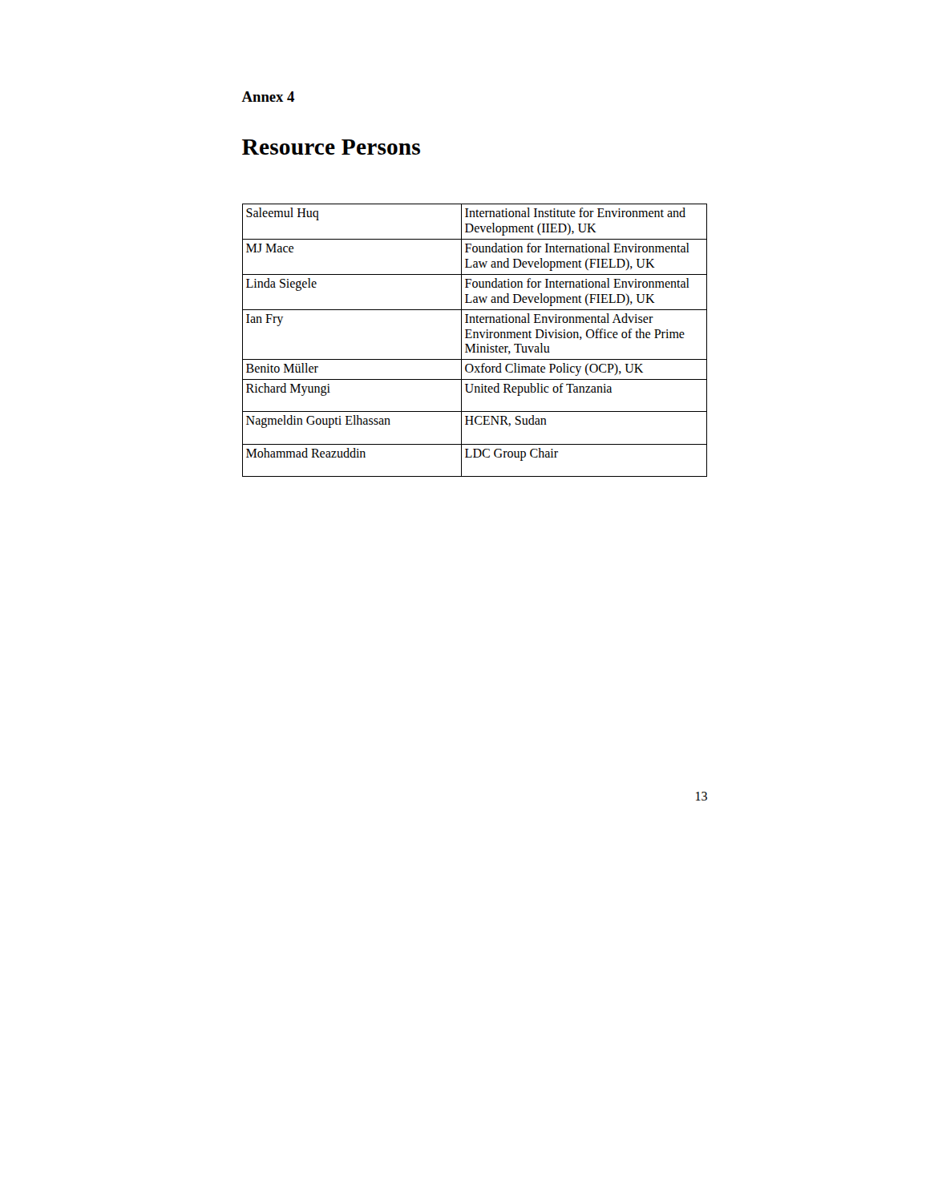Annex 4
Resource Persons
| Saleemul Huq | International Institute for Environment and Development (IIED), UK |
| MJ Mace | Foundation for International Environmental Law and Development (FIELD), UK |
| Linda Siegele | Foundation for International Environmental Law and Development (FIELD), UK |
| Ian Fry | International Environmental Adviser Environment Division, Office of the Prime Minister, Tuvalu |
| Benito Müller | Oxford Climate Policy (OCP), UK |
| Richard Myungi | United Republic of Tanzania |
| Nagmeldin Goupti Elhassan | HCENR, Sudan |
| Mohammad Reazuddin | LDC Group Chair |
13